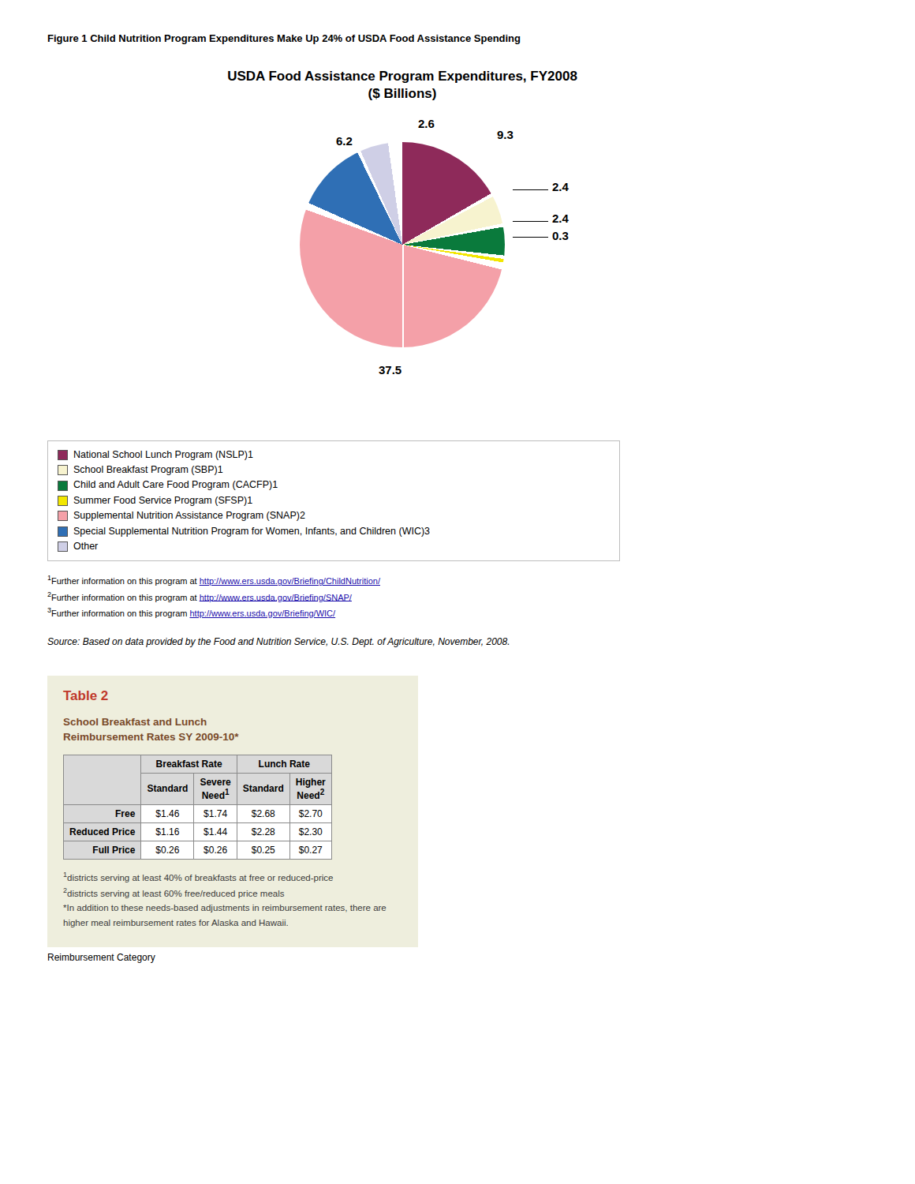Figure 1 Child Nutrition Program Expenditures Make Up 24% of USDA Food Assistance Spending
USDA Food Assistance Program Expenditures, FY2008
($ Billions)
2.6 9.3 6.2 2.4 2.4 0.3 37.5
National School Lunch Program (NSLP)1
School Breakfast Program (SBP)1
Child and Adult Care Food Program (CACFP)1
Summer Food Service Program (SFSP)1
Supplemental Nutrition Assistance Program (SNAP)2
Special Supplemental Nutrition Program for Women, Infants, and Children (WIC)3
Other
1Further information on this program at http://www.ers.usda.gov/Briefing/ChildNutrition/
2Further information on this program at http://www.ers.usda.gov/Briefing/SNAP/
3Further information on this program http://www.ers.usda.gov/Briefing/WIC/
Source: Based on data provided by the Food and Nutrition Service, U.S. Dept. of Agriculture, November, 2008.
Table 2
School Breakfast and Lunch
Reimbursement Rates SY 2009-10*
| | Breakfast Rate | Lunch Rate |
| --- | --- | --- |
| Standard | Severe Need 1 | Standard | Higher Need 2 |
| Free | $1.46 | $1.74 | $2.68 | $2.70 |
| Reduced Price | $1.16 | $1.44 | $2.28 | $2.30 |
| Full Price | $0.26 | $0.26 | $0.25 | $0.27 |
1districts serving at least 40% of breakfasts at free or reduced-price
2districts serving at least 60% free/reduced price meals
*In addition to these needs-based adjustments in reimbursement rates, there are higher meal reimbursement rates for Alaska and Hawaii.
Reimbursement Category